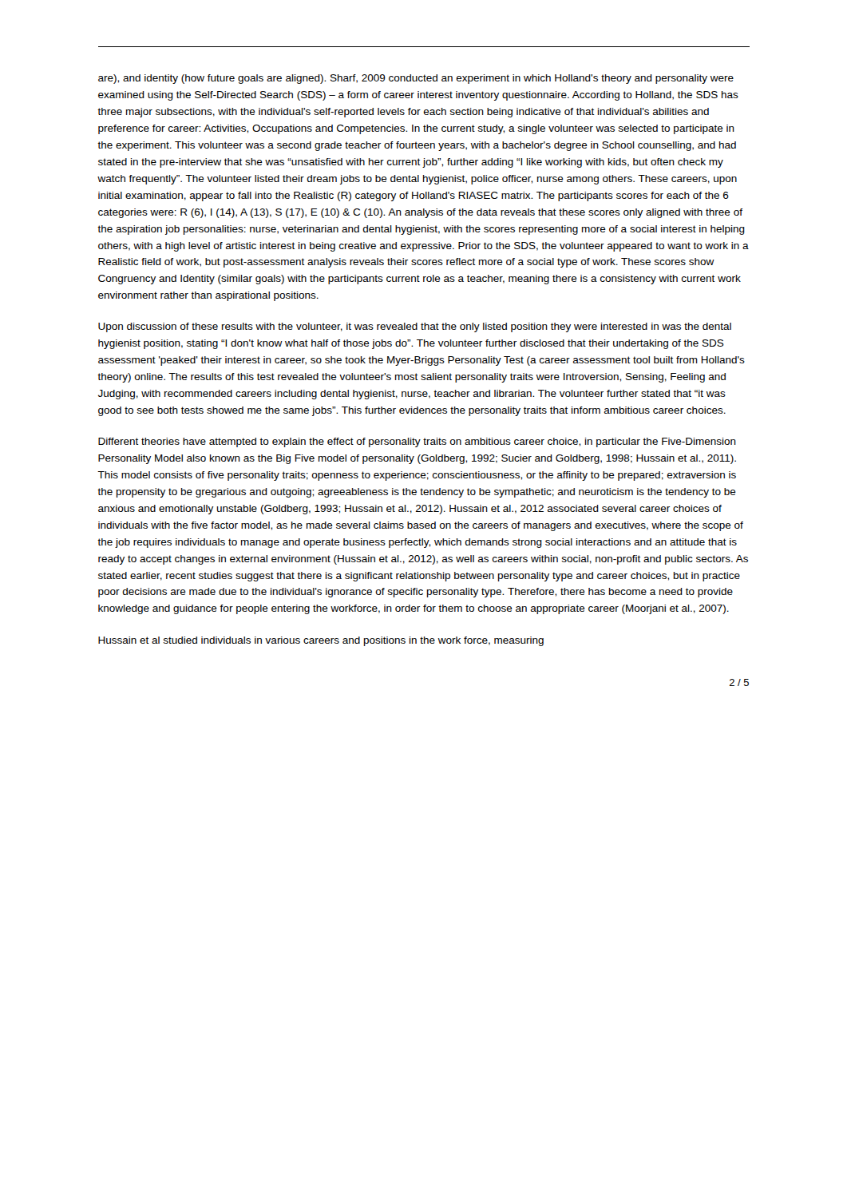are), and identity (how future goals are aligned). Sharf, 2009 conducted an experiment in which Holland's theory and personality were examined using the Self-Directed Search (SDS) – a form of career interest inventory questionnaire. According to Holland, the SDS has three major subsections, with the individual's self-reported levels for each section being indicative of that individual's abilities and preference for career: Activities, Occupations and Competencies. In the current study, a single volunteer was selected to participate in the experiment. This volunteer was a second grade teacher of fourteen years, with a bachelor's degree in School counselling, and had stated in the pre-interview that she was “unsatisfied with her current job”, further adding “I like working with kids, but often check my watch frequently”. The volunteer listed their dream jobs to be dental hygienist, police officer, nurse among others. These careers, upon initial examination, appear to fall into the Realistic (R) category of Holland's RIASEC matrix. The participants scores for each of the 6 categories were: R (6), I (14), A (13), S (17), E (10) & C (10). An analysis of the data reveals that these scores only aligned with three of the aspiration job personalities: nurse, veterinarian and dental hygienist, with the scores representing more of a social interest in helping others, with a high level of artistic interest in being creative and expressive. Prior to the SDS, the volunteer appeared to want to work in a Realistic field of work, but post-assessment analysis reveals their scores reflect more of a social type of work. These scores show Congruency and Identity (similar goals) with the participants current role as a teacher, meaning there is a consistency with current work environment rather than aspirational positions.
Upon discussion of these results with the volunteer, it was revealed that the only listed position they were interested in was the dental hygienist position, stating “I don't know what half of those jobs do”. The volunteer further disclosed that their undertaking of the SDS assessment 'peaked' their interest in career, so she took the Myer-Briggs Personality Test (a career assessment tool built from Holland's theory) online. The results of this test revealed the volunteer's most salient personality traits were Introversion, Sensing, Feeling and Judging, with recommended careers including dental hygienist, nurse, teacher and librarian. The volunteer further stated that “it was good to see both tests showed me the same jobs”. This further evidences the personality traits that inform ambitious career choices.
Different theories have attempted to explain the effect of personality traits on ambitious career choice, in particular the Five-Dimension Personality Model also known as the Big Five model of personality (Goldberg, 1992; Sucier and Goldberg, 1998; Hussain et al., 2011). This model consists of five personality traits; openness to experience; conscientiousness, or the affinity to be prepared; extraversion is the propensity to be gregarious and outgoing; agreeableness is the tendency to be sympathetic; and neuroticism is the tendency to be anxious and emotionally unstable (Goldberg, 1993; Hussain et al., 2012). Hussain et al., 2012 associated several career choices of individuals with the five factor model, as he made several claims based on the careers of managers and executives, where the scope of the job requires individuals to manage and operate business perfectly, which demands strong social interactions and an attitude that is ready to accept changes in external environment (Hussain et al., 2012), as well as careers within social, non-profit and public sectors. As stated earlier, recent studies suggest that there is a significant relationship between personality type and career choices, but in practice poor decisions are made due to the individual's ignorance of specific personality type. Therefore, there has become a need to provide knowledge and guidance for people entering the workforce, in order for them to choose an appropriate career (Moorjani et al., 2007).
Hussain et al studied individuals in various careers and positions in the work force, measuring
2 / 5